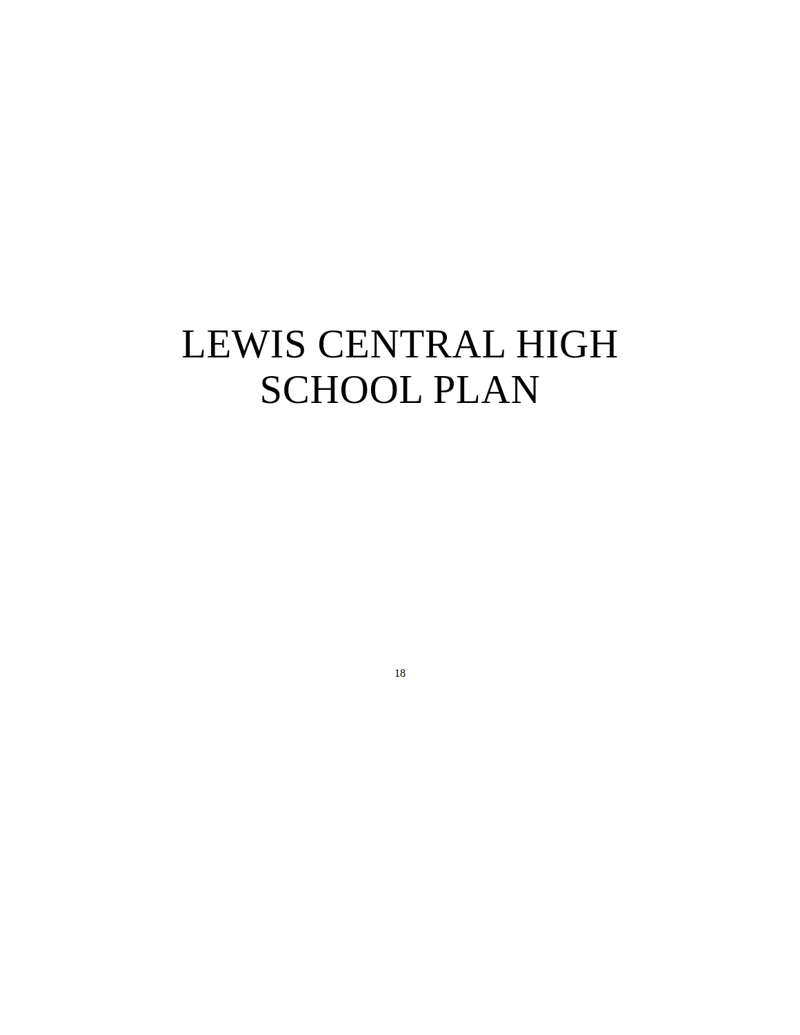LEWIS CENTRAL HIGH SCHOOL PLAN
18